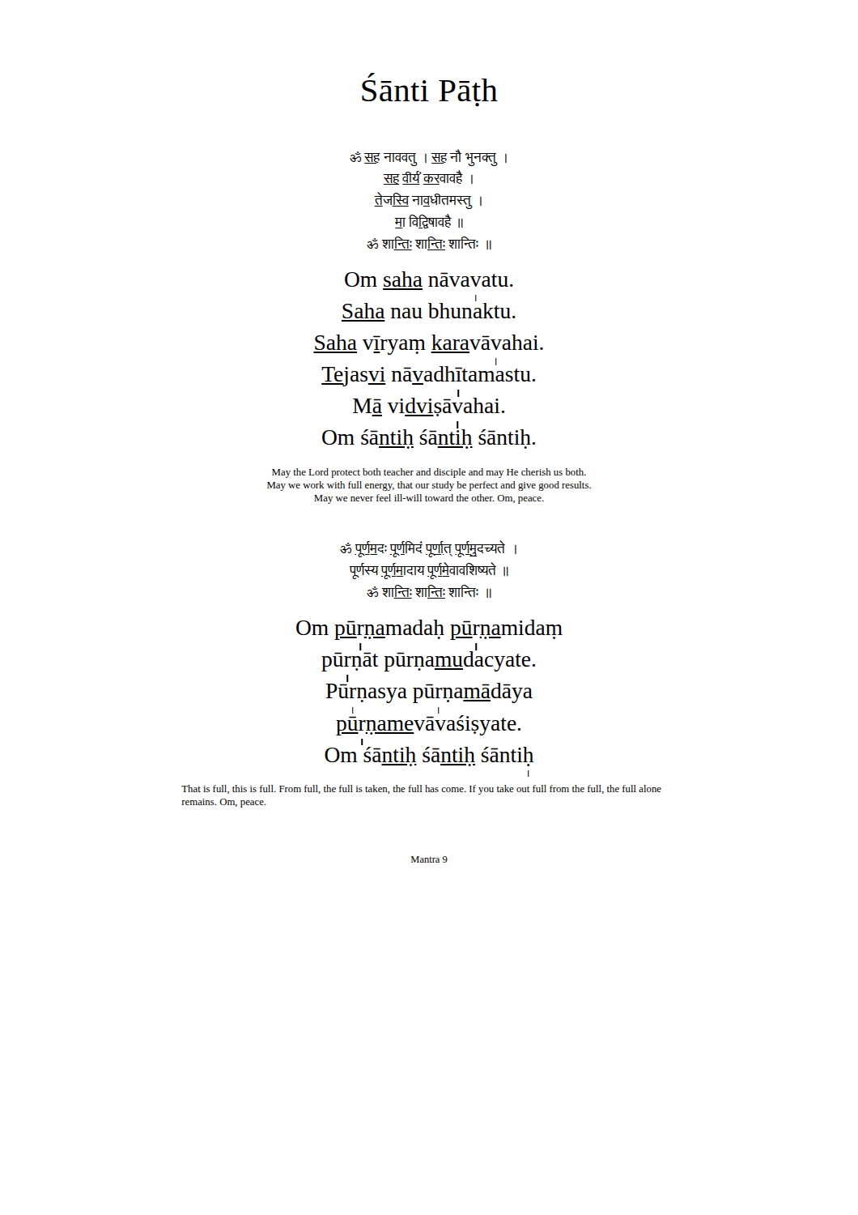Śānti Pāṭh
ॐ सह नाववतु । सह नौ भुनक्तु ।
सह वीर्यं करवावहै ।
तेजस्वि नावधीतमस्तु ।
मा॒ विद्विषावहै ॥
ॐ शान्तिः शान्तिः शान्तिः ॥
Om saha nāvavatu.
Saha nau bhunaktu.
Saha vīryaṃ karavāvahai.
Tejasvi nāvadhītamastu.
Mā vidviṣāvahai.
Om śāntiḥ śāntiḥ śāntiḥ.
May the Lord protect both teacher and disciple and may He cherish us both.
May we work with full energy, that our study be perfect and give good results.
May we never feel ill-will toward the other. Om, peace.
ॐ पूर्णम॒दः पूर्णमिदं पूर्णा॒त् पूर्णमु॒दच्यते ।
पूर्णस्य पूर्णमा॒दाय पूर्णमे॒वावशिष्यते ॥
ॐ शान्तिः शान्तिः शान्तिः ॥
Om pūrṇamadaḥ pūrṇamidaṃ
pūrṇāt pūrṇamudacyate.
Pūrṇasya pūrṇamādāya
pūrṇamevāvaśiṣyate.
Om śāntiḥ śāntiḥ śāntiḥ
That is full, this is full. From full, the full is taken, the full has come. If you take out full from the full, the full alone remains. Om, peace.
Mantra 9